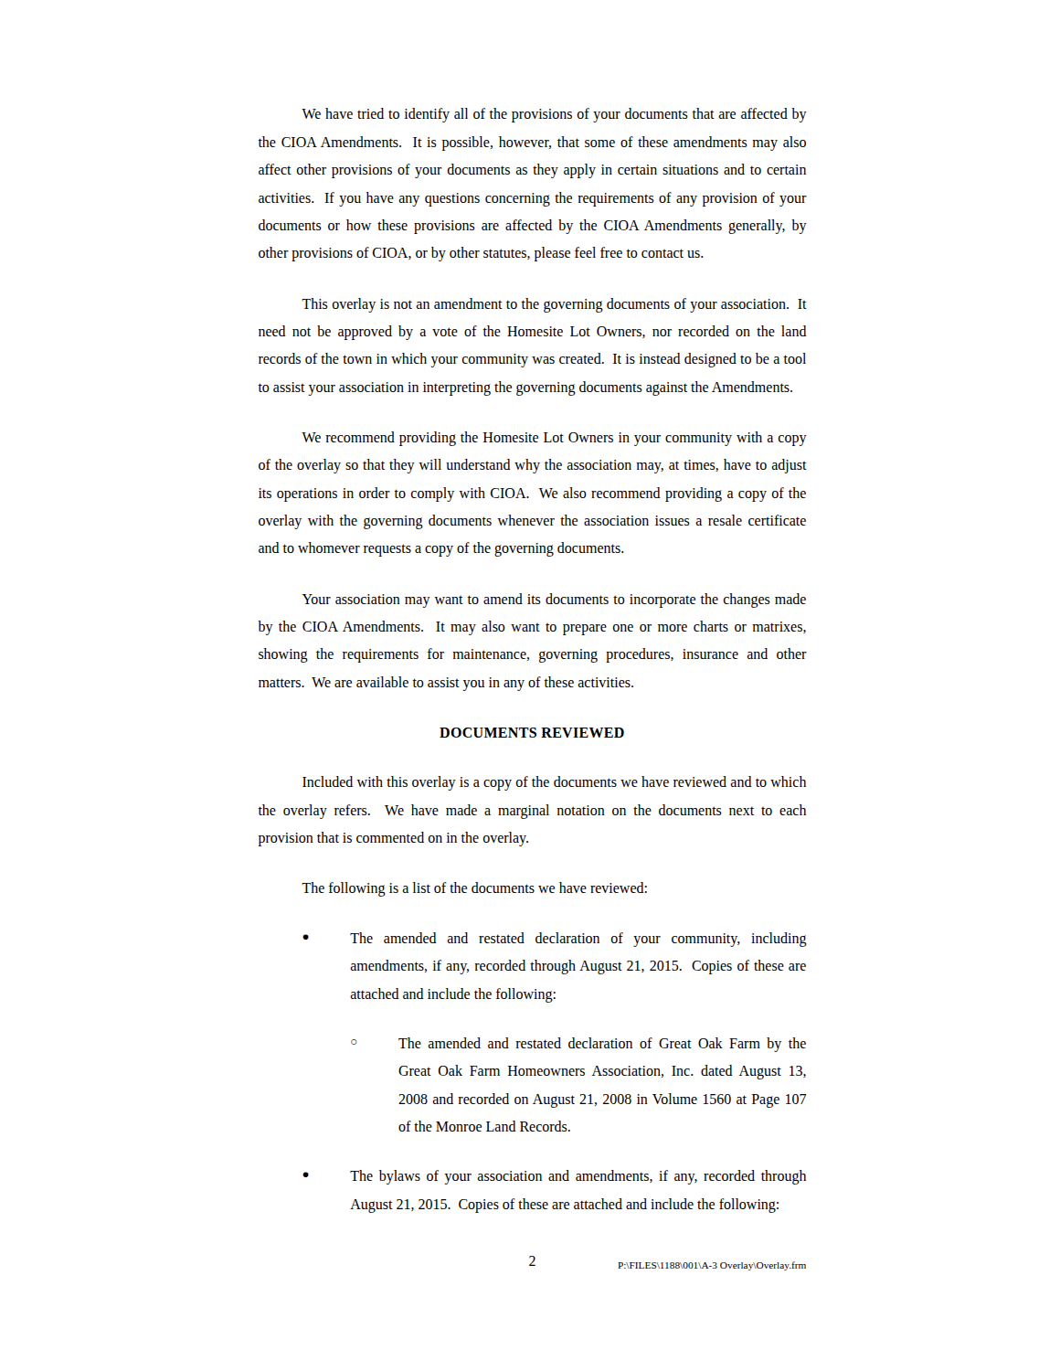We have tried to identify all of the provisions of your documents that are affected by the CIOA Amendments. It is possible, however, that some of these amendments may also affect other provisions of your documents as they apply in certain situations and to certain activities. If you have any questions concerning the requirements of any provision of your documents or how these provisions are affected by the CIOA Amendments generally, by other provisions of CIOA, or by other statutes, please feel free to contact us.
This overlay is not an amendment to the governing documents of your association. It need not be approved by a vote of the Homesite Lot Owners, nor recorded on the land records of the town in which your community was created. It is instead designed to be a tool to assist your association in interpreting the governing documents against the Amendments.
We recommend providing the Homesite Lot Owners in your community with a copy of the overlay so that they will understand why the association may, at times, have to adjust its operations in order to comply with CIOA. We also recommend providing a copy of the overlay with the governing documents whenever the association issues a resale certificate and to whomever requests a copy of the governing documents.
Your association may want to amend its documents to incorporate the changes made by the CIOA Amendments. It may also want to prepare one or more charts or matrixes, showing the requirements for maintenance, governing procedures, insurance and other matters. We are available to assist you in any of these activities.
Documents Reviewed
Included with this overlay is a copy of the documents we have reviewed and to which the overlay refers. We have made a marginal notation on the documents next to each provision that is commented on in the overlay.
The following is a list of the documents we have reviewed:
The amended and restated declaration of your community, including amendments, if any, recorded through August 21, 2015. Copies of these are attached and include the following:
The amended and restated declaration of Great Oak Farm by the Great Oak Farm Homeowners Association, Inc. dated August 13, 2008 and recorded on August 21, 2008 in Volume 1560 at Page 107 of the Monroe Land Records.
The bylaws of your association and amendments, if any, recorded through August 21, 2015. Copies of these are attached and include the following:
2
P:\FILES\1188\001\A-3 Overlay\Overlay.frm